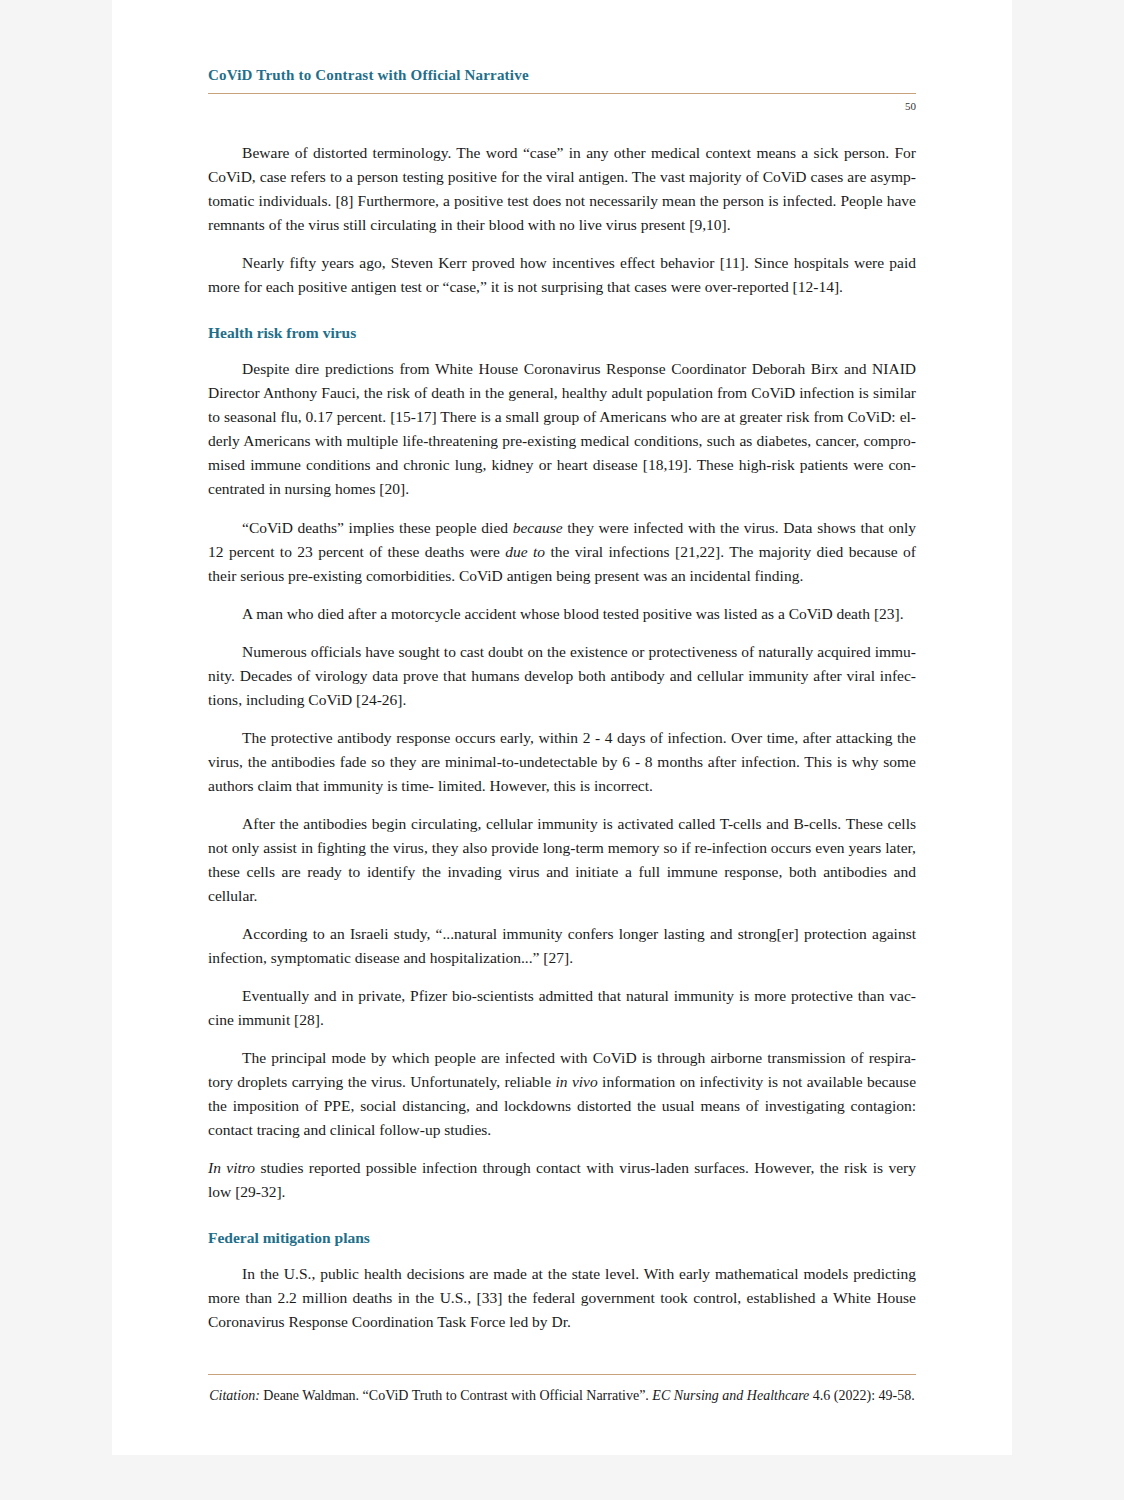CoViD Truth to Contrast with Official Narrative
50
Beware of distorted terminology. The word “case” in any other medical context means a sick person. For CoViD, case refers to a person testing positive for the viral antigen. The vast majority of CoViD cases are asymptomatic individuals. [8] Furthermore, a positive test does not necessarily mean the person is infected. People have remnants of the virus still circulating in their blood with no live virus present [9,10].
Nearly fifty years ago, Steven Kerr proved how incentives effect behavior [11]. Since hospitals were paid more for each positive antigen test or “case,” it is not surprising that cases were over-reported [12-14].
Health risk from virus
Despite dire predictions from White House Coronavirus Response Coordinator Deborah Birx and NIAID Director Anthony Fauci, the risk of death in the general, healthy adult population from CoViD infection is similar to seasonal flu, 0.17 percent. [15-17] There is a small group of Americans who are at greater risk from CoViD: elderly Americans with multiple life-threatening pre-existing medical conditions, such as diabetes, cancer, compromised immune conditions and chronic lung, kidney or heart disease [18,19]. These high-risk patients were concentrated in nursing homes [20].
“CoViD deaths” implies these people died because they were infected with the virus. Data shows that only 12 percent to 23 percent of these deaths were due to the viral infections [21,22]. The majority died because of their serious pre-existing comorbidities. CoViD antigen being present was an incidental finding.
A man who died after a motorcycle accident whose blood tested positive was listed as a CoViD death [23].
Numerous officials have sought to cast doubt on the existence or protectiveness of naturally acquired immunity. Decades of virology data prove that humans develop both antibody and cellular immunity after viral infections, including CoViD [24-26].
The protective antibody response occurs early, within 2 - 4 days of infection. Over time, after attacking the virus, the antibodies fade so they are minimal-to-undetectable by 6 - 8 months after infection. This is why some authors claim that immunity is time- limited. However, this is incorrect.
After the antibodies begin circulating, cellular immunity is activated called T-cells and B-cells. These cells not only assist in fighting the virus, they also provide long-term memory so if re-infection occurs even years later, these cells are ready to identify the invading virus and initiate a full immune response, both antibodies and cellular.
According to an Israeli study, “...natural immunity confers longer lasting and strong[er] protection against infection, symptomatic disease and hospitalization...” [27].
Eventually and in private, Pfizer bio-scientists admitted that natural immunity is more protective than vaccine immunit [28].
The principal mode by which people are infected with CoViD is through airborne transmission of respiratory droplets carrying the virus. Unfortunately, reliable in vivo information on infectivity is not available because the imposition of PPE, social distancing, and lockdowns distorted the usual means of investigating contagion: contact tracing and clinical follow-up studies.
In vitro studies reported possible infection through contact with virus-laden surfaces. However, the risk is very low [29-32].
Federal mitigation plans
In the U.S., public health decisions are made at the state level. With early mathematical models predicting more than 2.2 million deaths in the U.S., [33] the federal government took control, established a White House Coronavirus Response Coordination Task Force led by Dr.
Citation: Deane Waldman. “CoViD Truth to Contrast with Official Narrative”. EC Nursing and Healthcare 4.6 (2022): 49-58.